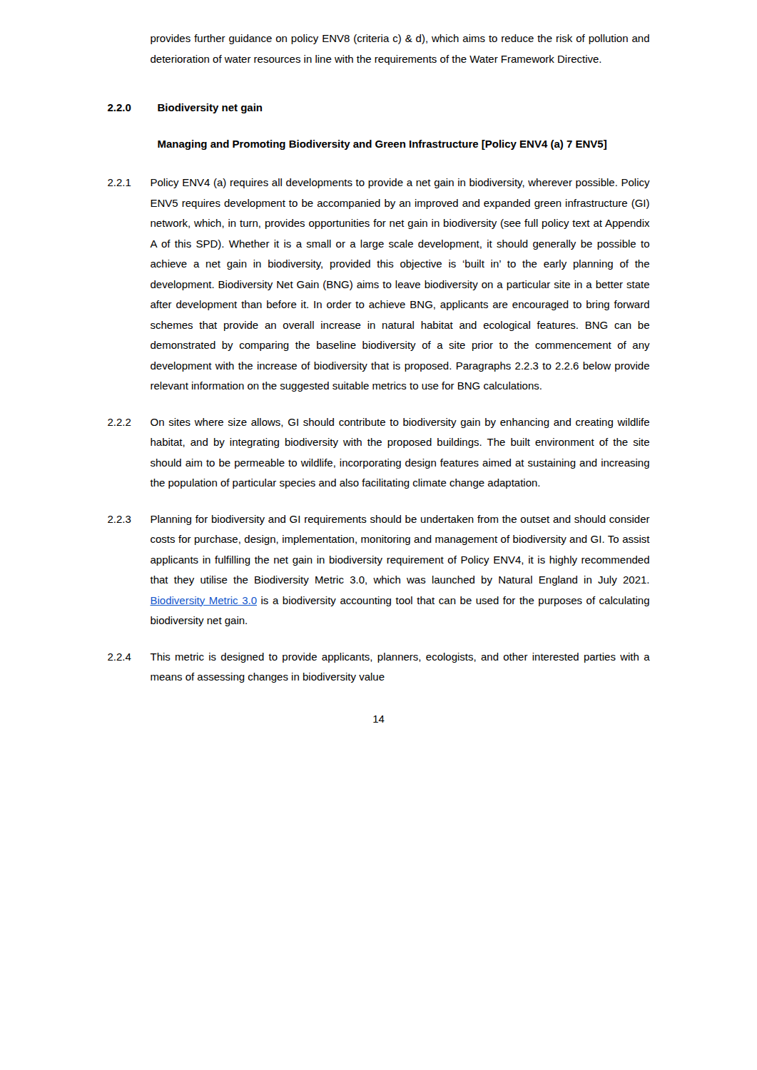provides further guidance on policy ENV8 (criteria c) & d), which aims to reduce the risk of pollution and deterioration of water resources in line with the requirements of the Water Framework Directive.
2.2.0 Biodiversity net gain
Managing and Promoting Biodiversity and Green Infrastructure [Policy ENV4 (a) 7 ENV5]
2.2.1
Policy ENV4 (a) requires all developments to provide a net gain in biodiversity, wherever possible. Policy ENV5 requires development to be accompanied by an improved and expanded green infrastructure (GI) network, which, in turn, provides opportunities for net gain in biodiversity (see full policy text at Appendix A of this SPD). Whether it is a small or a large scale development, it should generally be possible to achieve a net gain in biodiversity, provided this objective is ‘built in’ to the early planning of the development. Biodiversity Net Gain (BNG) aims to leave biodiversity on a particular site in a better state after development than before it. In order to achieve BNG, applicants are encouraged to bring forward schemes that provide an overall increase in natural habitat and ecological features. BNG can be demonstrated by comparing the baseline biodiversity of a site prior to the commencement of any development with the increase of biodiversity that is proposed. Paragraphs 2.2.3 to 2.2.6 below provide relevant information on the suggested suitable metrics to use for BNG calculations.
2.2.2
On sites where size allows, GI should contribute to biodiversity gain by enhancing and creating wildlife habitat, and by integrating biodiversity with the proposed buildings. The built environment of the site should aim to be permeable to wildlife, incorporating design features aimed at sustaining and increasing the population of particular species and also facilitating climate change adaptation.
2.2.3
Planning for biodiversity and GI requirements should be undertaken from the outset and should consider costs for purchase, design, implementation, monitoring and management of biodiversity and GI. To assist applicants in fulfilling the net gain in biodiversity requirement of Policy ENV4, it is highly recommended that they utilise the Biodiversity Metric 3.0, which was launched by Natural England in July 2021. Biodiversity Metric 3.0 is a biodiversity accounting tool that can be used for the purposes of calculating biodiversity net gain.
2.2.4
This metric is designed to provide applicants, planners, ecologists, and other interested parties with a means of assessing changes in biodiversity value
14